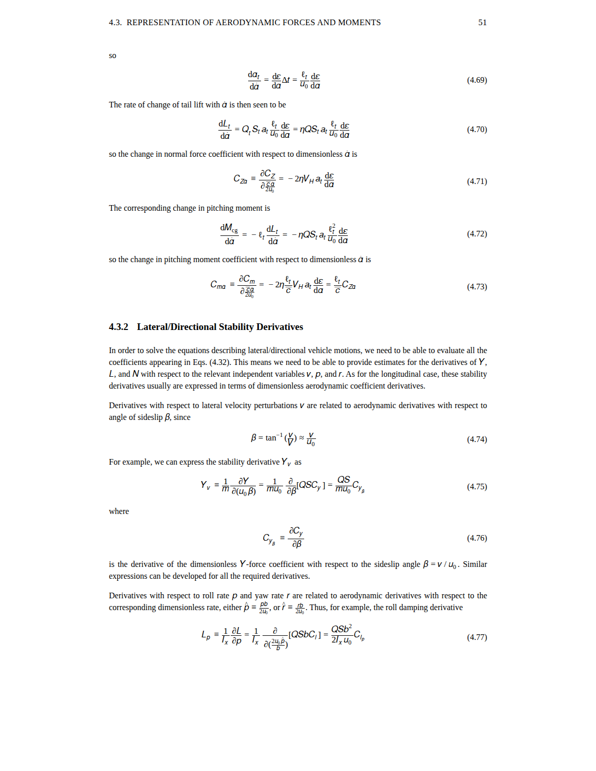4.3. REPRESENTATION OF AERODYNAMIC FORCES AND MOMENTS 51
so
dαtdα˙ = dεdα Δt = ℓtu0 dεdα
(4.69)
The rate of change of tail lift with α˙ is then seen to be
dLtdα˙ = QtStat ℓtu0 dεdα = ηQStat ℓtu0 dεdα
(4.70)
so the change in normal force coefficient with respect to dimensionless α˙ is
CZα˙ ≡ ∂CZ ∂c―α˙2u0 = −2ηVHat dεdα
(4.71)
The corresponding change in pitching moment is
dMcgdα˙ = −ℓt dLtdα˙ = −ηQStat ℓt2u0 dεdα
(4.72)
so the change in pitching moment coefficient with respect to dimensionless α˙ is
Cmα˙ ≡ ∂Cm ∂c―α˙2u0 = −2η ℓtc― VHat dεdα = ℓtc― CZα˙
(4.73)
4.3.2 Lateral/Directional Stability Derivatives
In order to solve the equations describing lateral/directional vehicle motions, we need to be able to evaluate all the coefficients appearing in Eqs. (4.32). This means we need to be able to provide estimates for the derivatives of Y, L, and N with respect to the relevant independent variables v, p, and r. As for the longitudinal case, these stability derivatives usually are expressed in terms of dimensionless aerodynamic coefficient derivatives.
Derivatives with respect to lateral velocity perturbations v are related to aerodynamic derivatives with respect to angle of sideslip β, since
β= tan−1 (vV) ≈ vu0
(4.74)
For example, we can express the stability derivative Yv as
Yv ≡ 1m ∂Y∂(u0β) = 1mu0 ∂∂β [QSCy] = QSmu0 Cyβ
(4.75)
where
Cyβ ≡ ∂Cy∂β
(4.76)
is the derivative of the dimensionless Y-force coefficient with respect to the sideslip angle β=v/u0. Similar expressions can be developed for all the required derivatives.
Derivatives with respect to roll rate p and yaw rate r are related to aerodynamic derivatives with respect to the corresponding dimensionless rate, either p^≡pb2u0, or r^≡rb2u0. Thus, for example, the roll damping derivative
Lp ≡ 1Ix ∂L∂p = 1Ix ∂ ∂(2u0p^b) [QSbCl] = QSb22Ixu0 Clp
(4.77)